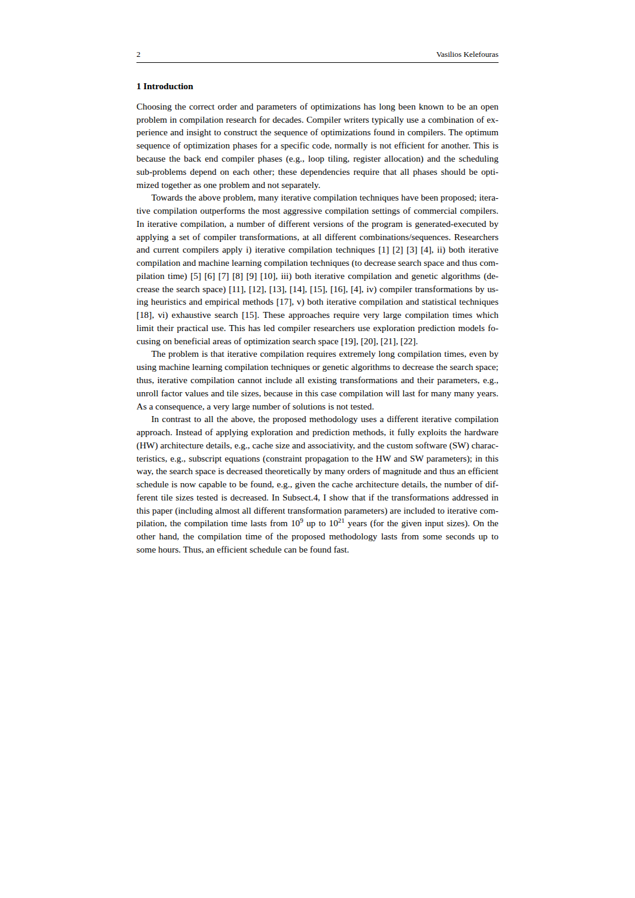2 Vasilios Kelefouras
1 Introduction
Choosing the correct order and parameters of optimizations has long been known to be an open problem in compilation research for decades. Compiler writers typically use a combination of experience and insight to construct the sequence of optimizations found in compilers. The optimum sequence of optimization phases for a specific code, normally is not efficient for another. This is because the back end compiler phases (e.g., loop tiling, register allocation) and the scheduling sub-problems depend on each other; these dependencies require that all phases should be optimized together as one problem and not separately.
Towards the above problem, many iterative compilation techniques have been proposed; iterative compilation outperforms the most aggressive compilation settings of commercial compilers. In iterative compilation, a number of different versions of the program is generated-executed by applying a set of compiler transformations, at all different combinations/sequences. Researchers and current compilers apply i) iterative compilation techniques [1] [2] [3] [4], ii) both iterative compilation and machine learning compilation techniques (to decrease search space and thus compilation time) [5] [6] [7] [8] [9] [10], iii) both iterative compilation and genetic algorithms (decrease the search space) [11], [12], [13], [14], [15], [16], [4], iv) compiler transformations by using heuristics and empirical methods [17], v) both iterative compilation and statistical techniques [18], vi) exhaustive search [15]. These approaches require very large compilation times which limit their practical use. This has led compiler researchers use exploration prediction models focusing on beneficial areas of optimization search space [19], [20], [21], [22].
The problem is that iterative compilation requires extremely long compilation times, even by using machine learning compilation techniques or genetic algorithms to decrease the search space; thus, iterative compilation cannot include all existing transformations and their parameters, e.g., unroll factor values and tile sizes, because in this case compilation will last for many many years. As a consequence, a very large number of solutions is not tested.
In contrast to all the above, the proposed methodology uses a different iterative compilation approach. Instead of applying exploration and prediction methods, it fully exploits the hardware (HW) architecture details, e.g., cache size and associativity, and the custom software (SW) characteristics, e.g., subscript equations (constraint propagation to the HW and SW parameters); in this way, the search space is decreased theoretically by many orders of magnitude and thus an efficient schedule is now capable to be found, e.g., given the cache architecture details, the number of different tile sizes tested is decreased. In Subsect.4, I show that if the transformations addressed in this paper (including almost all different transformation parameters) are included to iterative compilation, the compilation time lasts from 109 up to 1021 years (for the given input sizes). On the other hand, the compilation time of the proposed methodology lasts from some seconds up to some hours. Thus, an efficient schedule can be found fast.